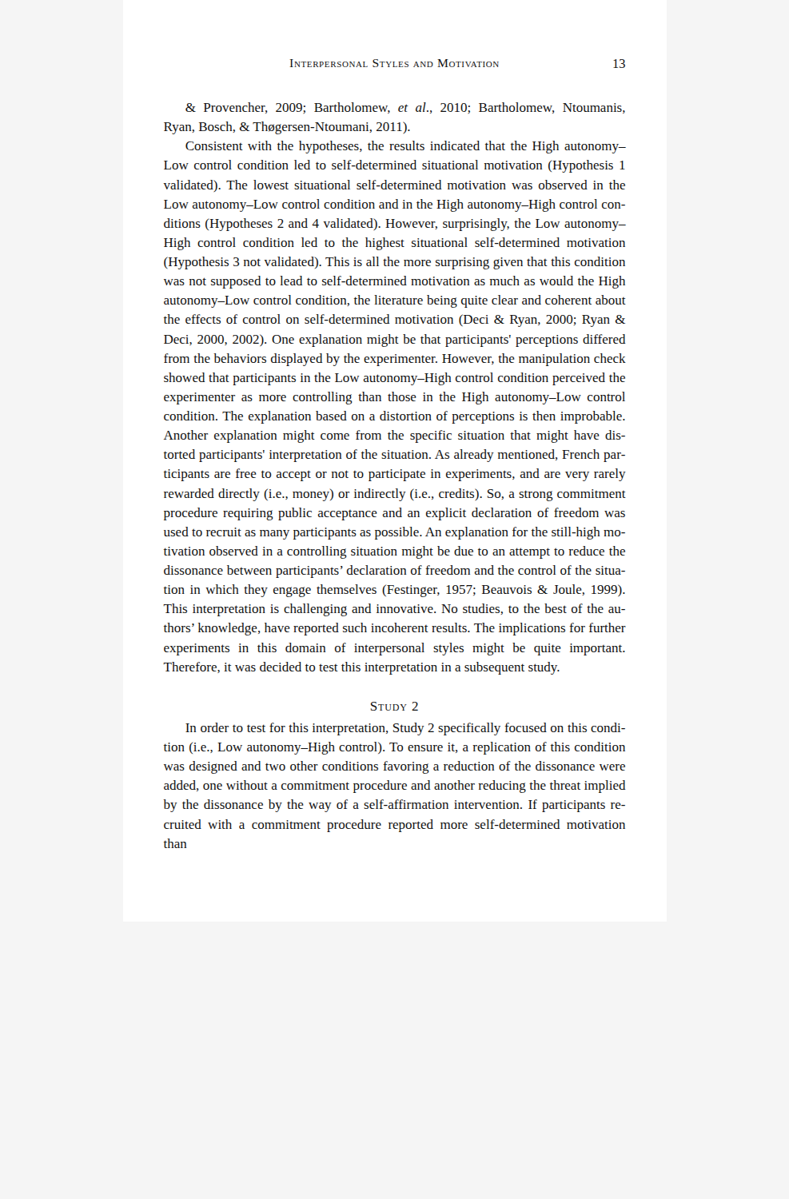Interpersonal Styles and Motivation 13
& Provencher, 2009; Bartholomew, et al., 2010; Bartholomew, Ntoumanis, Ryan, Bosch, & Thøgersen-Ntoumani, 2011).
Consistent with the hypotheses, the results indicated that the High autonomy–Low control condition led to self-determined situational motivation (Hypothesis 1 validated). The lowest situational self-determined motivation was observed in the Low autonomy–Low control condition and in the High autonomy–High control conditions (Hypotheses 2 and 4 validated). However, surprisingly, the Low autonomy–High control condition led to the highest situational self-determined motivation (Hypothesis 3 not validated). This is all the more surprising given that this condition was not supposed to lead to self-determined motivation as much as would the High autonomy–Low control condition, the literature being quite clear and coherent about the effects of control on self-determined motivation (Deci & Ryan, 2000; Ryan & Deci, 2000, 2002). One explanation might be that participants' perceptions differed from the behaviors displayed by the experimenter. However, the manipulation check showed that participants in the Low autonomy–High control condition perceived the experimenter as more controlling than those in the High autonomy–Low control condition. The explanation based on a distortion of perceptions is then improbable. Another explanation might come from the specific situation that might have distorted participants' interpretation of the situation. As already mentioned, French participants are free to accept or not to participate in experiments, and are very rarely rewarded directly (i.e., money) or indirectly (i.e., credits). So, a strong commitment procedure requiring public acceptance and an explicit declaration of freedom was used to recruit as many participants as possible. An explanation for the still-high motivation observed in a controlling situation might be due to an attempt to reduce the dissonance between participants’ declaration of freedom and the control of the situation in which they engage themselves (Festinger, 1957; Beauvois & Joule, 1999). This interpretation is challenging and innovative. No studies, to the best of the authors’ knowledge, have reported such incoherent results. The implications for further experiments in this domain of interpersonal styles might be quite important. Therefore, it was decided to test this interpretation in a subsequent study.
Study 2
In order to test for this interpretation, Study 2 specifically focused on this condition (i.e., Low autonomy–High control). To ensure it, a replication of this condition was designed and two other conditions favoring a reduction of the dissonance were added, one without a commitment procedure and another reducing the threat implied by the dissonance by the way of a self-affirmation intervention. If participants recruited with a commitment procedure reported more self-determined motivation than